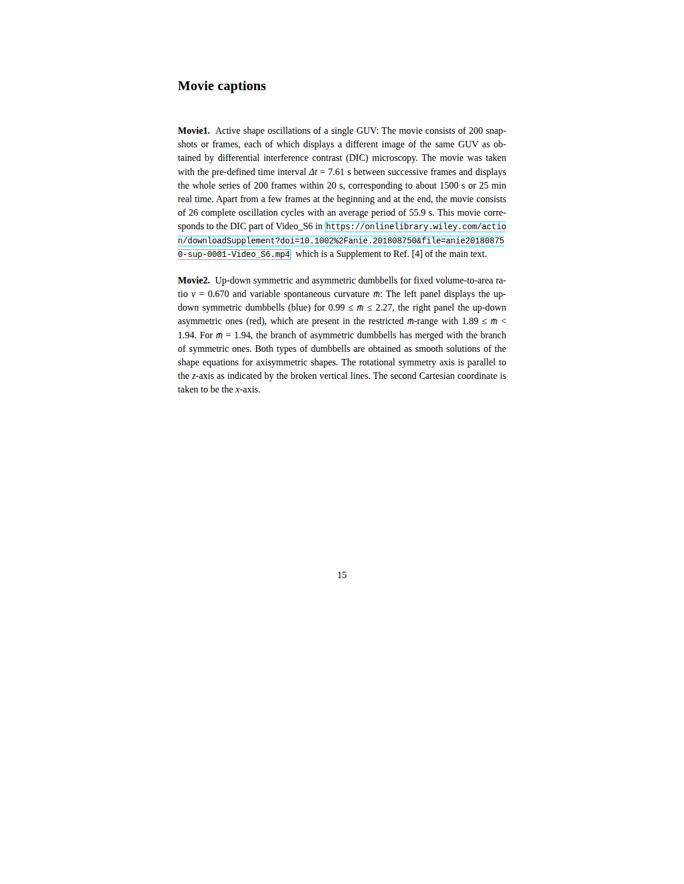Movie captions
Movie1. Active shape oscillations of a single GUV: The movie consists of 200 snapshots or frames, each of which displays a different image of the same GUV as obtained by differential interference contrast (DIC) microscopy. The movie was taken with the pre-defined time interval Δt = 7.61 s between successive frames and displays the whole series of 200 frames within 20 s, corresponding to about 1500 s or 25 min real time. Apart from a few frames at the beginning and at the end, the movie consists of 26 complete oscillation cycles with an average period of 55.9 s. This movie corresponds to the DIC part of Video_S6 in https://onlinelibrary.wiley.com/action/downloadSupplement?doi=10.1002%2Fanie.201808750&file=anie201808750-sup-0001-Video_S6.mp4 which is a Supplement to Ref. [4] of the main text.
Movie2. Up-down symmetric and asymmetric dumbbells for fixed volume-to-area ratio v = 0.670 and variable spontaneous curvature m̄: The left panel displays the up-down symmetric dumbbells (blue) for 0.99 ≤ m̄ ≤ 2.27, the right panel the up-down asymmetric ones (red), which are present in the restricted m̄-range with 1.89 ≤ m̄ < 1.94. For m̄ = 1.94, the branch of asymmetric dumbbells has merged with the branch of symmetric ones. Both types of dumbbells are obtained as smooth solutions of the shape equations for axisymmetric shapes. The rotational symmetry axis is parallel to the z-axis as indicated by the broken vertical lines. The second Cartesian coordinate is taken to be the x-axis.
15